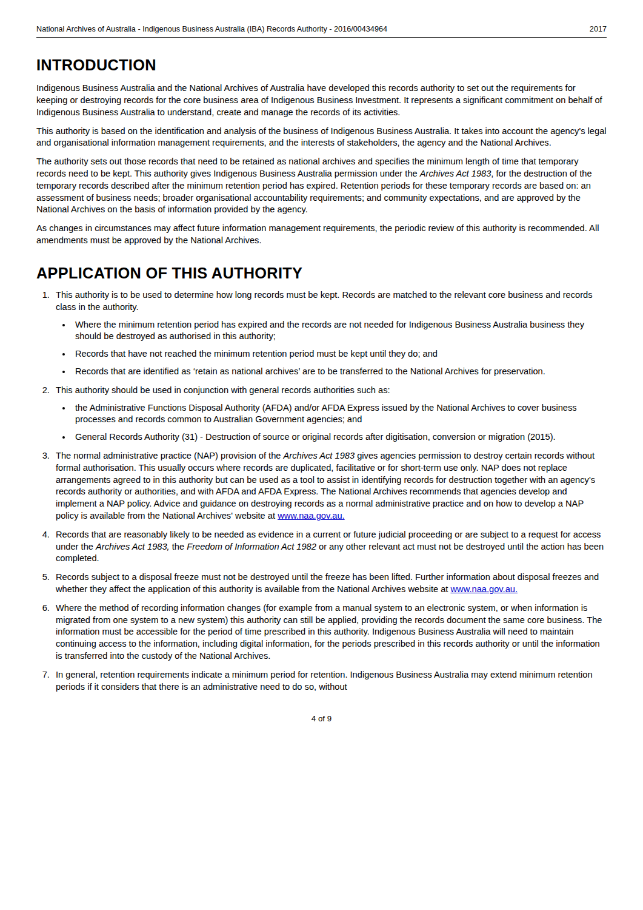National Archives of Australia - Indigenous Business Australia (IBA) Records Authority - 2016/00434964
2017
INTRODUCTION
Indigenous Business Australia and the National Archives of Australia have developed this records authority to set out the requirements for keeping or destroying records for the core business area of Indigenous Business Investment. It represents a significant commitment on behalf of Indigenous Business Australia to understand, create and manage the records of its activities.
This authority is based on the identification and analysis of the business of Indigenous Business Australia. It takes into account the agency's legal and organisational information management requirements, and the interests of stakeholders, the agency and the National Archives.
The authority sets out those records that need to be retained as national archives and specifies the minimum length of time that temporary records need to be kept. This authority gives Indigenous Business Australia permission under the Archives Act 1983, for the destruction of the temporary records described after the minimum retention period has expired. Retention periods for these temporary records are based on: an assessment of business needs; broader organisational accountability requirements; and community expectations, and are approved by the National Archives on the basis of information provided by the agency.
As changes in circumstances may affect future information management requirements, the periodic review of this authority is recommended. All amendments must be approved by the National Archives.
APPLICATION OF THIS AUTHORITY
This authority is to be used to determine how long records must be kept. Records are matched to the relevant core business and records class in the authority.
Where the minimum retention period has expired and the records are not needed for Indigenous Business Australia business they should be destroyed as authorised in this authority;
Records that have not reached the minimum retention period must be kept until they do; and
Records that are identified as ‘retain as national archives’ are to be transferred to the National Archives for preservation.
This authority should be used in conjunction with general records authorities such as:
the Administrative Functions Disposal Authority (AFDA) and/or AFDA Express issued by the National Archives to cover business processes and records common to Australian Government agencies; and
General Records Authority (31) - Destruction of source or original records after digitisation, conversion or migration (2015).
The normal administrative practice (NAP) provision of the Archives Act 1983 gives agencies permission to destroy certain records without formal authorisation. This usually occurs where records are duplicated, facilitative or for short-term use only. NAP does not replace arrangements agreed to in this authority but can be used as a tool to assist in identifying records for destruction together with an agency's records authority or authorities, and with AFDA and AFDA Express. The National Archives recommends that agencies develop and implement a NAP policy. Advice and guidance on destroying records as a normal administrative practice and on how to develop a NAP policy is available from the National Archives' website at www.naa.gov.au.
Records that are reasonably likely to be needed as evidence in a current or future judicial proceeding or are subject to a request for access under the Archives Act 1983, the Freedom of Information Act 1982 or any other relevant act must not be destroyed until the action has been completed.
Records subject to a disposal freeze must not be destroyed until the freeze has been lifted. Further information about disposal freezes and whether they affect the application of this authority is available from the National Archives website at www.naa.gov.au.
Where the method of recording information changes (for example from a manual system to an electronic system, or when information is migrated from one system to a new system) this authority can still be applied, providing the records document the same core business. The information must be accessible for the period of time prescribed in this authority. Indigenous Business Australia will need to maintain continuing access to the information, including digital information, for the periods prescribed in this records authority or until the information is transferred into the custody of the National Archives.
In general, retention requirements indicate a minimum period for retention. Indigenous Business Australia may extend minimum retention periods if it considers that there is an administrative need to do so, without
4 of 9